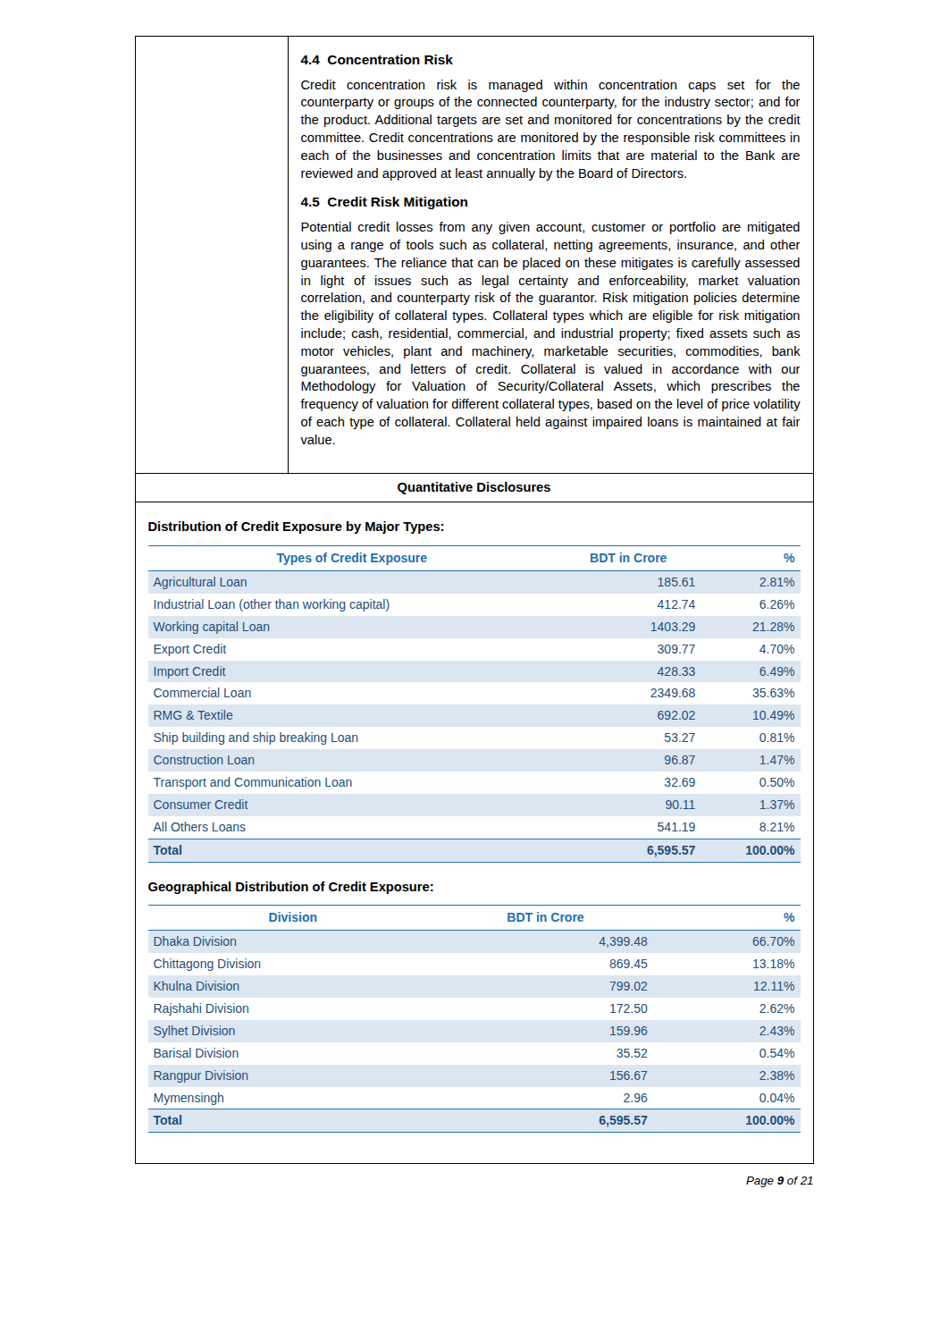4.4 Concentration Risk
Credit concentration risk is managed within concentration caps set for the counterparty or groups of the connected counterparty, for the industry sector; and for the product. Additional targets are set and monitored for concentrations by the credit committee. Credit concentrations are monitored by the responsible risk committees in each of the businesses and concentration limits that are material to the Bank are reviewed and approved at least annually by the Board of Directors.
4.5 Credit Risk Mitigation
Potential credit losses from any given account, customer or portfolio are mitigated using a range of tools such as collateral, netting agreements, insurance, and other guarantees. The reliance that can be placed on these mitigates is carefully assessed in light of issues such as legal certainty and enforceability, market valuation correlation, and counterparty risk of the guarantor. Risk mitigation policies determine the eligibility of collateral types. Collateral types which are eligible for risk mitigation include; cash, residential, commercial, and industrial property; fixed assets such as motor vehicles, plant and machinery, marketable securities, commodities, bank guarantees, and letters of credit. Collateral is valued in accordance with our Methodology for Valuation of Security/Collateral Assets, which prescribes the frequency of valuation for different collateral types, based on the level of price volatility of each type of collateral. Collateral held against impaired loans is maintained at fair value.
Quantitative Disclosures
Distribution of Credit Exposure by Major Types:
| Types of Credit Exposure | BDT in Crore | % |
| --- | --- | --- |
| Agricultural Loan | 185.61 | 2.81% |
| Industrial Loan (other than working capital) | 412.74 | 6.26% |
| Working capital Loan | 1403.29 | 21.28% |
| Export Credit | 309.77 | 4.70% |
| Import Credit | 428.33 | 6.49% |
| Commercial Loan | 2349.68 | 35.63% |
| RMG & Textile | 692.02 | 10.49% |
| Ship building and ship breaking Loan | 53.27 | 0.81% |
| Construction Loan | 96.87 | 1.47% |
| Transport and Communication Loan | 32.69 | 0.50% |
| Consumer Credit | 90.11 | 1.37% |
| All Others Loans | 541.19 | 8.21% |
| Total | 6,595.57 | 100.00% |
Geographical Distribution of Credit Exposure:
| Division | BDT in Crore | % |
| --- | --- | --- |
| Dhaka Division | 4,399.48 | 66.70% |
| Chittagong Division | 869.45 | 13.18% |
| Khulna Division | 799.02 | 12.11% |
| Rajshahi Division | 172.50 | 2.62% |
| Sylhet Division | 159.96 | 2.43% |
| Barisal Division | 35.52 | 0.54% |
| Rangpur Division | 156.67 | 2.38% |
| Mymensingh | 2.96 | 0.04% |
| Total | 6,595.57 | 100.00% |
Page 9 of 21